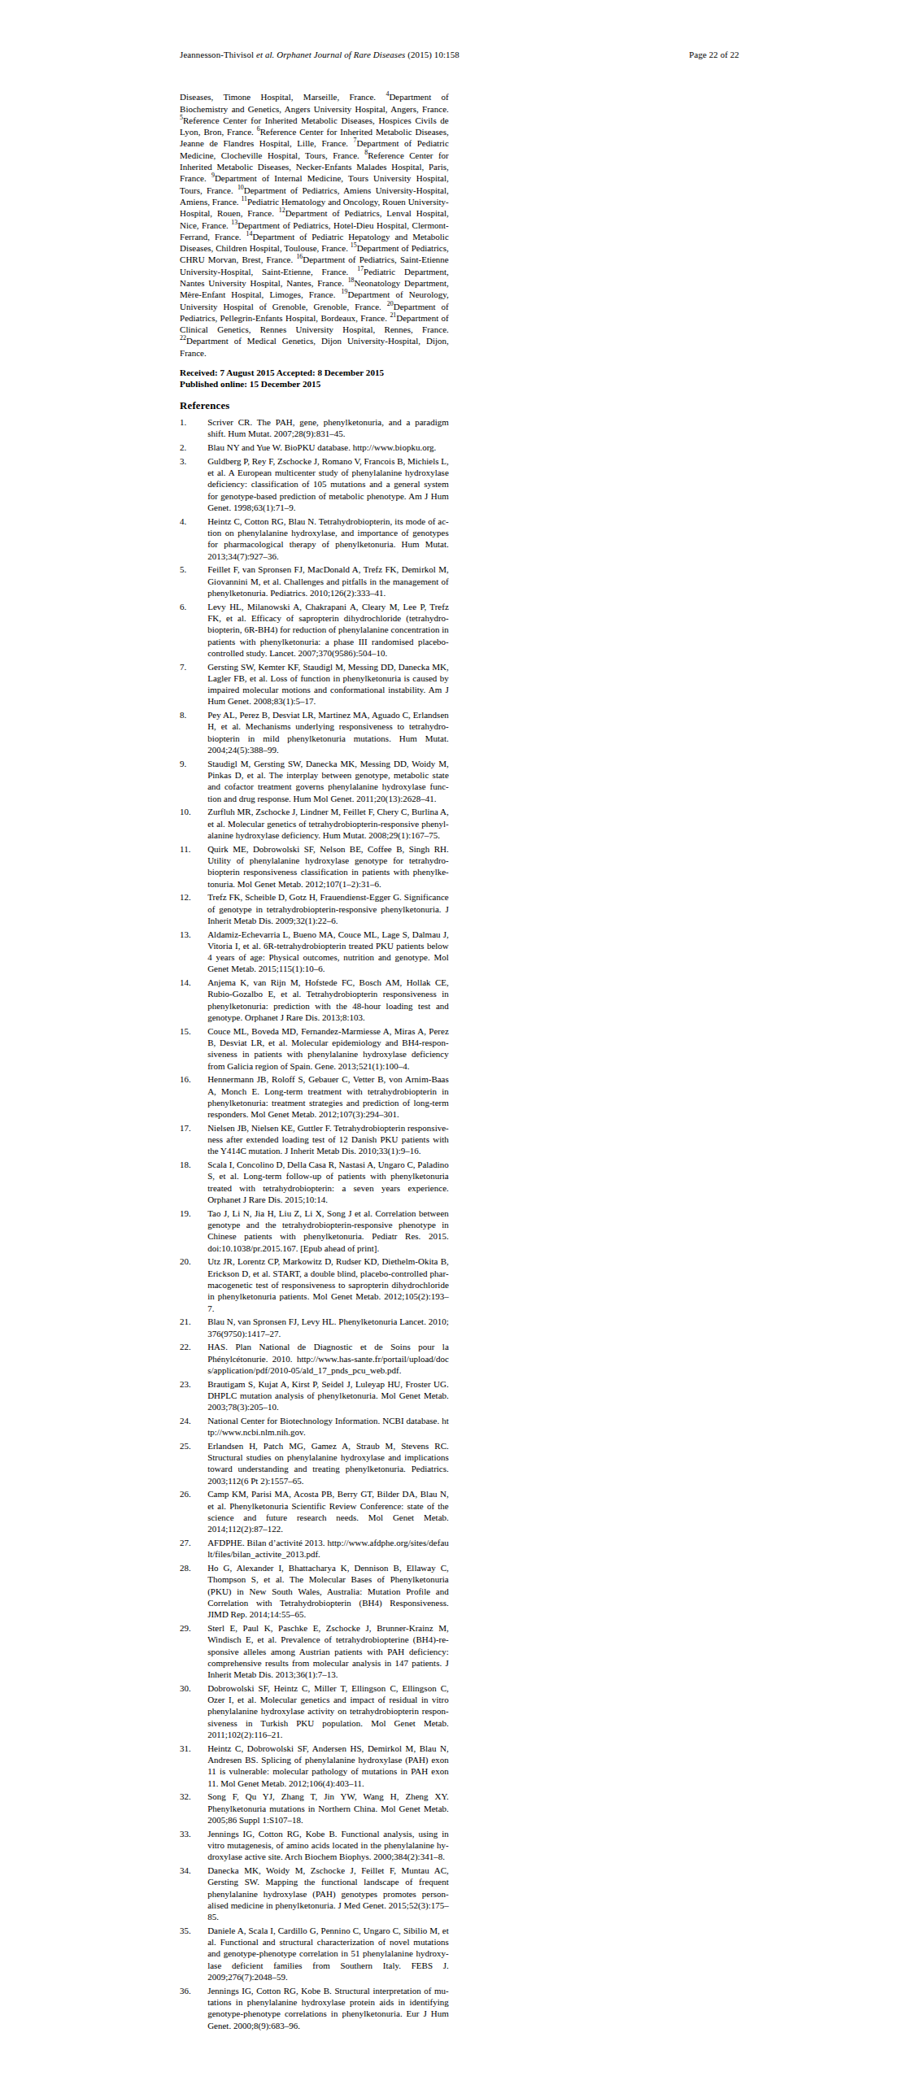Jeannesson-Thivisol et al. Orphanet Journal of Rare Diseases (2015) 10:158
Page 22 of 22
Diseases, Timone Hospital, Marseille, France. 4Department of Biochemistry and Genetics, Angers University Hospital, Angers, France. 5Reference Center for Inherited Metabolic Diseases, Hospices Civils de Lyon, Bron, France. 6Reference Center for Inherited Metabolic Diseases, Jeanne de Flandres Hospital, Lille, France. 7Department of Pediatric Medicine, Clocheville Hospital, Tours, France. 8Reference Center for Inherited Metabolic Diseases, Necker-Enfants Malades Hospital, Paris, France. 9Department of Internal Medicine, Tours University Hospital, Tours, France. 10Department of Pediatrics, Amiens University-Hospital, Amiens, France. 11Pediatric Hematology and Oncology, Rouen University-Hospital, Rouen, France. 12Department of Pediatrics, Lenval Hospital, Nice, France. 13Department of Pediatrics, Hotel-Dieu Hospital, Clermont-Ferrand, France. 14Department of Pediatric Hepatology and Metabolic Diseases, Children Hospital, Toulouse, France. 15Department of Pediatrics, CHRU Morvan, Brest, France. 16Department of Pediatrics, Saint-Etienne University-Hospital, Saint-Etienne, France. 17Pediatric Department, Nantes University Hospital, Nantes, France. 18Neonatology Department, Mère-Enfant Hospital, Limoges, France. 19Department of Neurology, University Hospital of Grenoble, Grenoble, France. 20Department of Pediatrics, Pellegrin-Enfants Hospital, Bordeaux, France. 21Department of Clinical Genetics, Rennes University Hospital, Rennes, France. 22Department of Medical Genetics, Dijon University-Hospital, Dijon, France.
Received: 7 August 2015 Accepted: 8 December 2015
Published online: 15 December 2015
References
Scriver CR. The PAH, gene, phenylketonuria, and a paradigm shift. Hum Mutat. 2007;28(9):831–45.
Blau NY and Yue W. BioPKU database. http://www.biopku.org.
Guldberg P, Rey F, Zschocke J, Romano V, Francois B, Michiels L, et al. A European multicenter study of phenylalanine hydroxylase deficiency: classification of 105 mutations and a general system for genotype-based prediction of metabolic phenotype. Am J Hum Genet. 1998;63(1):71–9.
Heintz C, Cotton RG, Blau N. Tetrahydrobiopterin, its mode of action on phenylalanine hydroxylase, and importance of genotypes for pharmacological therapy of phenylketonuria. Hum Mutat. 2013;34(7):927–36.
Feillet F, van Spronsen FJ, MacDonald A, Trefz FK, Demirkol M, Giovannini M, et al. Challenges and pitfalls in the management of phenylketonuria. Pediatrics. 2010;126(2):333–41.
Levy HL, Milanowski A, Chakrapani A, Cleary M, Lee P, Trefz FK, et al. Efficacy of sapropterin dihydrochloride (tetrahydrobiopterin, 6R-BH4) for reduction of phenylalanine concentration in patients with phenylketonuria: a phase III randomised placebo-controlled study. Lancet. 2007;370(9586):504–10.
Gersting SW, Kemter KF, Staudigl M, Messing DD, Danecka MK, Lagler FB, et al. Loss of function in phenylketonuria is caused by impaired molecular motions and conformational instability. Am J Hum Genet. 2008;83(1):5–17.
Pey AL, Perez B, Desviat LR, Martinez MA, Aguado C, Erlandsen H, et al. Mechanisms underlying responsiveness to tetrahydrobiopterin in mild phenylketonuria mutations. Hum Mutat. 2004;24(5):388–99.
Staudigl M, Gersting SW, Danecka MK, Messing DD, Woidy M, Pinkas D, et al. The interplay between genotype, metabolic state and cofactor treatment governs phenylalanine hydroxylase function and drug response. Hum Mol Genet. 2011;20(13):2628–41.
Zurfluh MR, Zschocke J, Lindner M, Feillet F, Chery C, Burlina A, et al. Molecular genetics of tetrahydrobiopterin-responsive phenylalanine hydroxylase deficiency. Hum Mutat. 2008;29(1):167–75.
Quirk ME, Dobrowolski SF, Nelson BE, Coffee B, Singh RH. Utility of phenylalanine hydroxylase genotype for tetrahydrobiopterin responsiveness classification in patients with phenylketonuria. Mol Genet Metab. 2012;107(1–2):31–6.
Trefz FK, Scheible D, Gotz H, Frauendienst-Egger G. Significance of genotype in tetrahydrobiopterin-responsive phenylketonuria. J Inherit Metab Dis. 2009;32(1):22–6.
Aldamiz-Echevarria L, Bueno MA, Couce ML, Lage S, Dalmau J, Vitoria I, et al. 6R-tetrahydrobiopterin treated PKU patients below 4 years of age: Physical outcomes, nutrition and genotype. Mol Genet Metab. 2015;115(1):10–6.
Anjema K, van Rijn M, Hofstede FC, Bosch AM, Hollak CE, Rubio-Gozalbo E, et al. Tetrahydrobiopterin responsiveness in phenylketonuria: prediction with the 48-hour loading test and genotype. Orphanet J Rare Dis. 2013;8:103.
Couce ML, Boveda MD, Fernandez-Marmiesse A, Miras A, Perez B, Desviat LR, et al. Molecular epidemiology and BH4-responsiveness in patients with phenylalanine hydroxylase deficiency from Galicia region of Spain. Gene. 2013;521(1):100–4.
Hennermann JB, Roloff S, Gebauer C, Vetter B, von Arnim-Baas A, Monch E. Long-term treatment with tetrahydrobiopterin in phenylketonuria: treatment strategies and prediction of long-term responders. Mol Genet Metab. 2012;107(3):294–301.
Nielsen JB, Nielsen KE, Guttler F. Tetrahydrobiopterin responsiveness after extended loading test of 12 Danish PKU patients with the Y414C mutation. J Inherit Metab Dis. 2010;33(1):9–16.
Scala I, Concolino D, Della Casa R, Nastasi A, Ungaro C, Paladino S, et al. Long-term follow-up of patients with phenylketonuria treated with tetrahydrobiopterin: a seven years experience. Orphanet J Rare Dis. 2015;10:14.
Tao J, Li N, Jia H, Liu Z, Li X, Song J et al. Correlation between genotype and the tetrahydrobiopterin-responsive phenotype in Chinese patients with phenylketonuria. Pediatr Res. 2015. doi:10.1038/pr.2015.167. [Epub ahead of print].
Utz JR, Lorentz CP, Markowitz D, Rudser KD, Diethelm-Okita B, Erickson D, et al. START, a double blind, placebo-controlled pharmacogenetic test of responsiveness to sapropterin dihydrochloride in phenylketonuria patients. Mol Genet Metab. 2012;105(2):193–7.
Blau N, van Spronsen FJ, Levy HL. Phenylketonuria Lancet. 2010; 376(9750):1417–27.
HAS. Plan National de Diagnostic et de Soins pour la Phénylcétonurie. 2010. http://www.has-sante.fr/portail/upload/docs/application/pdf/2010-05/ald_17_pnds_pcu_web.pdf.
Brautigam S, Kujat A, Kirst P, Seidel J, Luleyap HU, Froster UG. DHPLC mutation analysis of phenylketonuria. Mol Genet Metab. 2003;78(3):205–10.
National Center for Biotechnology Information. NCBI database. http://www.ncbi.nlm.nih.gov.
Erlandsen H, Patch MG, Gamez A, Straub M, Stevens RC. Structural studies on phenylalanine hydroxylase and implications toward understanding and treating phenylketonuria. Pediatrics. 2003;112(6 Pt 2):1557–65.
Camp KM, Parisi MA, Acosta PB, Berry GT, Bilder DA, Blau N, et al. Phenylketonuria Scientific Review Conference: state of the science and future research needs. Mol Genet Metab. 2014;112(2):87–122.
AFDPHE. Bilan d’activité 2013. http://www.afdphe.org/sites/default/files/bilan_activite_2013.pdf.
Ho G, Alexander I, Bhattacharya K, Dennison B, Ellaway C, Thompson S, et al. The Molecular Bases of Phenylketonuria (PKU) in New South Wales, Australia: Mutation Profile and Correlation with Tetrahydrobiopterin (BH4) Responsiveness. JIMD Rep. 2014;14:55–65.
Sterl E, Paul K, Paschke E, Zschocke J, Brunner-Krainz M, Windisch E, et al. Prevalence of tetrahydrobiopterine (BH4)-responsive alleles among Austrian patients with PAH deficiency: comprehensive results from molecular analysis in 147 patients. J Inherit Metab Dis. 2013;36(1):7–13.
Dobrowolski SF, Heintz C, Miller T, Ellingson C, Ellingson C, Ozer I, et al. Molecular genetics and impact of residual in vitro phenylalanine hydroxylase activity on tetrahydrobiopterin responsiveness in Turkish PKU population. Mol Genet Metab. 2011;102(2):116–21.
Heintz C, Dobrowolski SF, Andersen HS, Demirkol M, Blau N, Andresen BS. Splicing of phenylalanine hydroxylase (PAH) exon 11 is vulnerable: molecular pathology of mutations in PAH exon 11. Mol Genet Metab. 2012;106(4):403–11.
Song F, Qu YJ, Zhang T, Jin YW, Wang H, Zheng XY. Phenylketonuria mutations in Northern China. Mol Genet Metab. 2005;86 Suppl 1:S107–18.
Jennings IG, Cotton RG, Kobe B. Functional analysis, using in vitro mutagenesis, of amino acids located in the phenylalanine hydroxylase active site. Arch Biochem Biophys. 2000;384(2):341–8.
Danecka MK, Woidy M, Zschocke J, Feillet F, Muntau AC, Gersting SW. Mapping the functional landscape of frequent phenylalanine hydroxylase (PAH) genotypes promotes personalised medicine in phenylketonuria. J Med Genet. 2015;52(3):175–85.
Daniele A, Scala I, Cardillo G, Pennino C, Ungaro C, Sibilio M, et al. Functional and structural characterization of novel mutations and genotype-phenotype correlation in 51 phenylalanine hydroxylase deficient families from Southern Italy. FEBS J. 2009;276(7):2048–59.
Jennings IG, Cotton RG, Kobe B. Structural interpretation of mutations in phenylalanine hydroxylase protein aids in identifying genotype-phenotype correlations in phenylketonuria. Eur J Hum Genet. 2000;8(9):683–96.